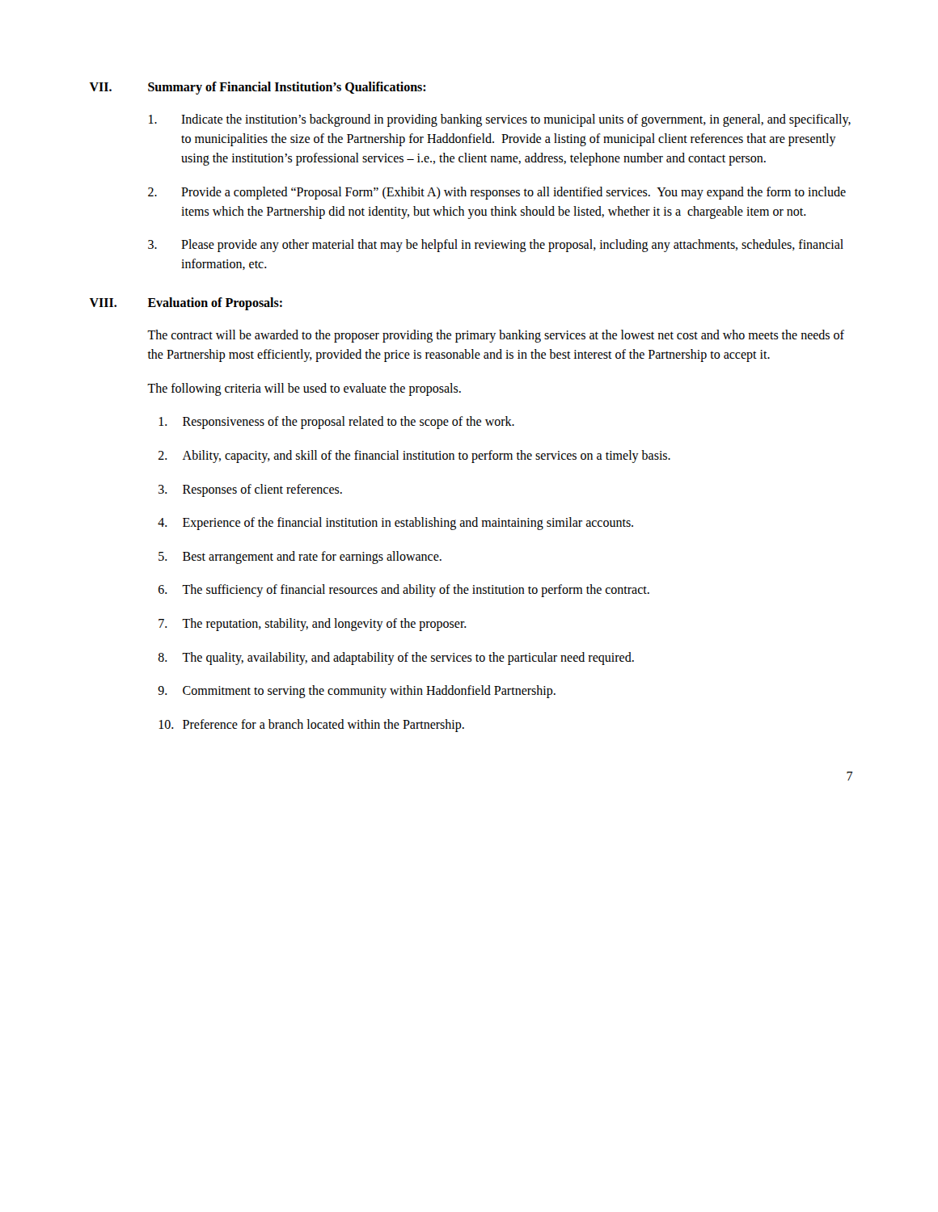VII. Summary of Financial Institution’s Qualifications:
1. Indicate the institution’s background in providing banking services to municipal units of government, in general, and specifically, to municipalities the size of the Partnership for Haddonfield. Provide a listing of municipal client references that are presently using the institution’s professional services – i.e., the client name, address, telephone number and contact person.
2. Provide a completed “Proposal Form” (Exhibit A) with responses to all identified services. You may expand the form to include items which the Partnership did not identity, but which you think should be listed, whether it is a chargeable item or not.
3. Please provide any other material that may be helpful in reviewing the proposal, including any attachments, schedules, financial information, etc.
VIII. Evaluation of Proposals:
The contract will be awarded to the proposer providing the primary banking services at the lowest net cost and who meets the needs of the Partnership most efficiently, provided the price is reasonable and is in the best interest of the Partnership to accept it.
The following criteria will be used to evaluate the proposals.
1. Responsiveness of the proposal related to the scope of the work.
2. Ability, capacity, and skill of the financial institution to perform the services on a timely basis.
3. Responses of client references.
4. Experience of the financial institution in establishing and maintaining similar accounts.
5. Best arrangement and rate for earnings allowance.
6. The sufficiency of financial resources and ability of the institution to perform the contract.
7. The reputation, stability, and longevity of the proposer.
8. The quality, availability, and adaptability of the services to the particular need required.
9. Commitment to serving the community within Haddonfield Partnership.
10. Preference for a branch located within the Partnership.
7